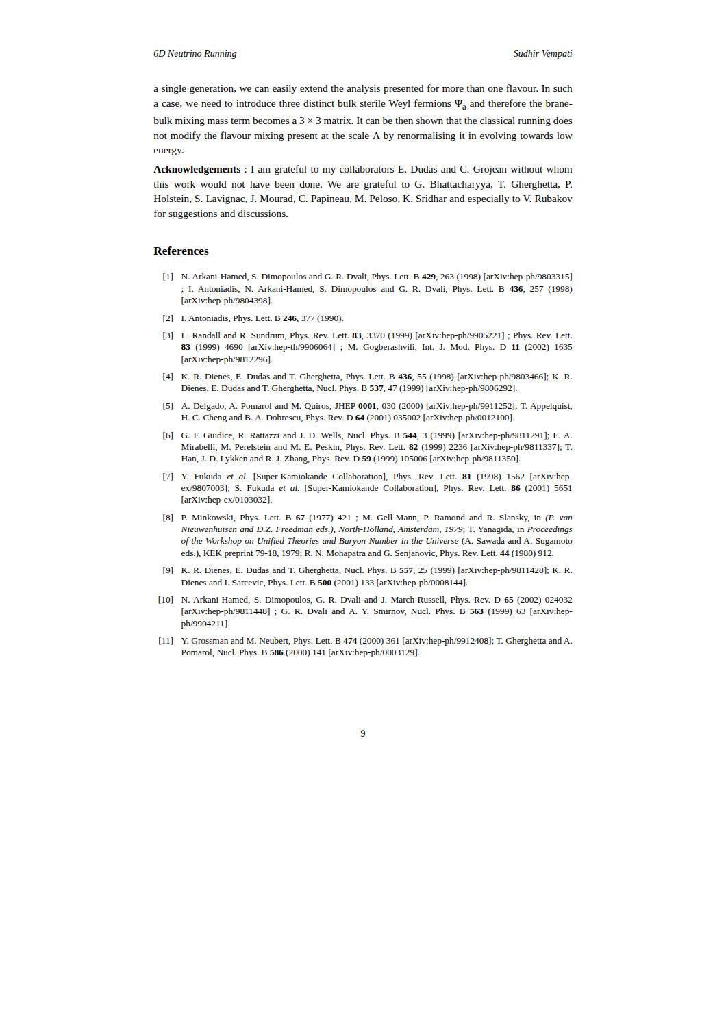6D Neutrino Running Sudhir Vempati
a single generation, we can easily extend the analysis presented for more than one flavour. In such a case, we need to introduce three distinct bulk sterile Weyl fermions Ψa and therefore the brane-bulk mixing mass term becomes a 3 × 3 matrix. It can be then shown that the classical running does not modify the flavour mixing present at the scale Λ by renormalising it in evolving towards low energy.
Acknowledgements : I am grateful to my collaborators E. Dudas and C. Grojean without whom this work would not have been done. We are grateful to G. Bhattacharyya, T. Gherghetta, P. Holstein, S. Lavignac, J. Mourad, C. Papineau, M. Peloso, K. Sridhar and especially to V. Rubakov for suggestions and discussions.
References
[1] N. Arkani-Hamed, S. Dimopoulos and G. R. Dvali, Phys. Lett. B 429, 263 (1998) [arXiv:hep-ph/9803315] ; I. Antoniadis, N. Arkani-Hamed, S. Dimopoulos and G. R. Dvali, Phys. Lett. B 436, 257 (1998) [arXiv:hep-ph/9804398].
[2] I. Antoniadis, Phys. Lett. B 246, 377 (1990).
[3] L. Randall and R. Sundrum, Phys. Rev. Lett. 83, 3370 (1999) [arXiv:hep-ph/9905221] ; Phys. Rev. Lett. 83 (1999) 4690 [arXiv:hep-th/9906064] ; M. Gogberashvili, Int. J. Mod. Phys. D 11 (2002) 1635 [arXiv:hep-ph/9812296].
[4] K. R. Dienes, E. Dudas and T. Gherghetta, Phys. Lett. B 436, 55 (1998) [arXiv:hep-ph/9803466]; K. R. Dienes, E. Dudas and T. Gherghetta, Nucl. Phys. B 537, 47 (1999) [arXiv:hep-ph/9806292].
[5] A. Delgado, A. Pomarol and M. Quiros, JHEP 0001, 030 (2000) [arXiv:hep-ph/9911252]; T. Appelquist, H. C. Cheng and B. A. Dobrescu, Phys. Rev. D 64 (2001) 035002 [arXiv:hep-ph/0012100].
[6] G. F. Giudice, R. Rattazzi and J. D. Wells, Nucl. Phys. B 544, 3 (1999) [arXiv:hep-ph/9811291]; E. A. Mirabelli, M. Perelstein and M. E. Peskin, Phys. Rev. Lett. 82 (1999) 2236 [arXiv:hep-ph/9811337]; T. Han, J. D. Lykken and R. J. Zhang, Phys. Rev. D 59 (1999) 105006 [arXiv:hep-ph/9811350].
[7] Y. Fukuda et al. [Super-Kamiokande Collaboration], Phys. Rev. Lett. 81 (1998) 1562 [arXiv:hep-ex/9807003]; S. Fukuda et al. [Super-Kamiokande Collaboration], Phys. Rev. Lett. 86 (2001) 5651 [arXiv:hep-ex/0103032].
[8] P. Minkowski, Phys. Lett. B 67 (1977) 421 ; M. Gell-Mann, P. Ramond and R. Slansky, in (P. van Nieuwenhuisen and D.Z. Freedman eds.), North-Holland, Amsterdam, 1979; T. Yanagida, in Proceedings of the Workshop on Unified Theories and Baryon Number in the Universe (A. Sawada and A. Sugamoto eds.), KEK preprint 79-18, 1979; R. N. Mohapatra and G. Senjanovic, Phys. Rev. Lett. 44 (1980) 912.
[9] K. R. Dienes, E. Dudas and T. Gherghetta, Nucl. Phys. B 557, 25 (1999) [arXiv:hep-ph/9811428]; K. R. Dienes and I. Sarcevic, Phys. Lett. B 500 (2001) 133 [arXiv:hep-ph/0008144].
[10] N. Arkani-Hamed, S. Dimopoulos, G. R. Dvali and J. March-Russell, Phys. Rev. D 65 (2002) 024032 [arXiv:hep-ph/9811448] ; G. R. Dvali and A. Y. Smirnov, Nucl. Phys. B 563 (1999) 63 [arXiv:hep-ph/9904211].
[11] Y. Grossman and M. Neubert, Phys. Lett. B 474 (2000) 361 [arXiv:hep-ph/9912408]; T. Gherghetta and A. Pomarol, Nucl. Phys. B 586 (2000) 141 [arXiv:hep-ph/0003129].
9
PoS(stringsLHC)024